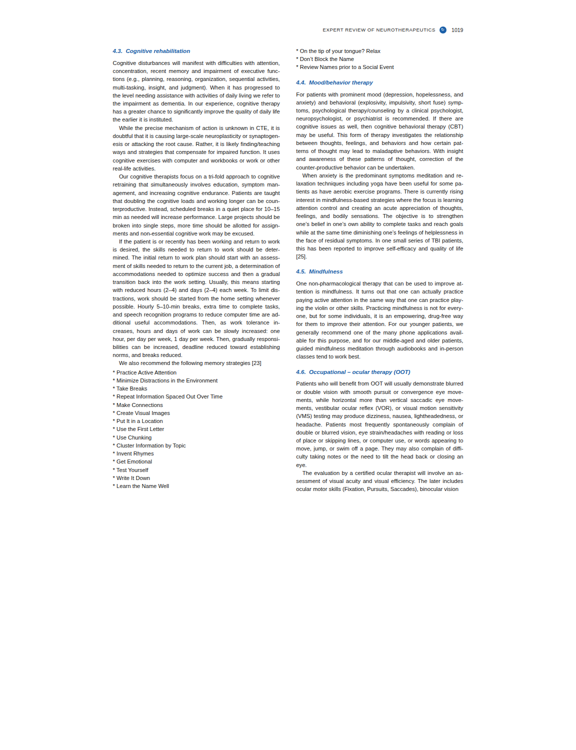Expert Review of Neurotherapeutics ↻ 1019
4.3. Cognitive rehabilitation
Cognitive disturbances will manifest with difficulties with attention, concentration, recent memory and impairment of executive functions (e.g., planning, reasoning, organization, sequential activities, multi-tasking, insight, and judgment). When it has progressed to the level needing assistance with activities of daily living we refer to the impairment as dementia. In our experience, cognitive therapy has a greater chance to significantly improve the quality of daily life the earlier it is instituted.
While the precise mechanism of action is unknown in CTE, it is doubtful that it is causing large-scale neuroplasticity or synaptogenesis or attacking the root cause. Rather, it is likely finding/teaching ways and strategies that compensate for impaired function. It uses cognitive exercises with computer and workbooks or work or other real-life activities.
Our cognitive therapists focus on a tri-fold approach to cognitive retraining that simultaneously involves education, symptom management, and increasing cognitive endurance. Patients are taught that doubling the cognitive loads and working longer can be counterproductive. Instead, scheduled breaks in a quiet place for 10–15 min as needed will increase performance. Large projects should be broken into single steps, more time should be allotted for assignments and non-essential cognitive work may be excused.
If the patient is or recently has been working and return to work is desired, the skills needed to return to work should be determined. The initial return to work plan should start with an assessment of skills needed to return to the current job, a determination of accommodations needed to optimize success and then a gradual transition back into the work setting. Usually, this means starting with reduced hours (2–4) and days (2–4) each week. To limit distractions, work should be started from the home setting whenever possible. Hourly 5–10-min breaks, extra time to complete tasks, and speech recognition programs to reduce computer time are additional useful accommodations. Then, as work tolerance increases, hours and days of work can be slowly increased: one hour, per day per week, 1 day per week. Then, gradually responsibilities can be increased, deadline reduced toward establishing norms, and breaks reduced.
We also recommend the following memory strategies [23]
Practice Active Attention
Minimize Distractions in the Environment
Take Breaks
Repeat Information Spaced Out Over Time
Make Connections
Create Visual Images
Put It in a Location
Use the First Letter
Use Chunking
Cluster Information by Topic
Invent Rhymes
Get Emotional
Test Yourself
Write It Down
Learn the Name Well
On the tip of your tongue? Relax
Don’t Block the Name
Review Names prior to a Social Event
4.4. Mood/behavior therapy
For patients with prominent mood (depression, hopelessness, and anxiety) and behavioral (explosivity, impulsivity, short fuse) symptoms, psychological therapy/counseling by a clinical psychologist, neuropsychologist, or psychiatrist is recommended. If there are cognitive issues as well, then cognitive behavioral therapy (CBT) may be useful. This form of therapy investigates the relationship between thoughts, feelings, and behaviors and how certain patterns of thought may lead to maladaptive behaviors. With insight and awareness of these patterns of thought, correction of the counter-productive behavior can be undertaken.
When anxiety is the predominant symptoms meditation and relaxation techniques including yoga have been useful for some patients as have aerobic exercise programs. There is currently rising interest in mindfulness-based strategies where the focus is learning attention control and creating an acute appreciation of thoughts, feelings, and bodily sensations. The objective is to strengthen one’s belief in one’s own ability to complete tasks and reach goals while at the same time diminishing one’s feelings of helplessness in the face of residual symptoms. In one small series of TBI patients, this has been reported to improve self-efficacy and quality of life [25].
4.5. Mindfulness
One non-pharmacological therapy that can be used to improve attention is mindfulness. It turns out that one can actually practice paying active attention in the same way that one can practice playing the violin or other skills. Practicing mindfulness is not for everyone, but for some individuals, it is an empowering, drug-free way for them to improve their attention. For our younger patients, we generally recommend one of the many phone applications available for this purpose, and for our middle-aged and older patients, guided mindfulness meditation through audiobooks and in-person classes tend to work best.
4.6. Occupational – ocular therapy (OOT)
Patients who will benefit from OOT will usually demonstrate blurred or double vision with smooth pursuit or convergence eye movements, while horizontal more than vertical saccadic eye movements, vestibular ocular reflex (VOR), or visual motion sensitivity (VMS) testing may produce dizziness, nausea, lightheadedness, or headache. Patients most frequently spontaneously complain of double or blurred vision, eye strain/headaches with reading or loss of place or skipping lines, or computer use, or words appearing to move, jump, or swim off a page. They may also complain of difficulty taking notes or the need to tilt the head back or closing an eye.
The evaluation by a certified ocular therapist will involve an assessment of visual acuity and visual efficiency. The later includes ocular motor skills (Fixation, Pursuits, Saccades), binocular vision